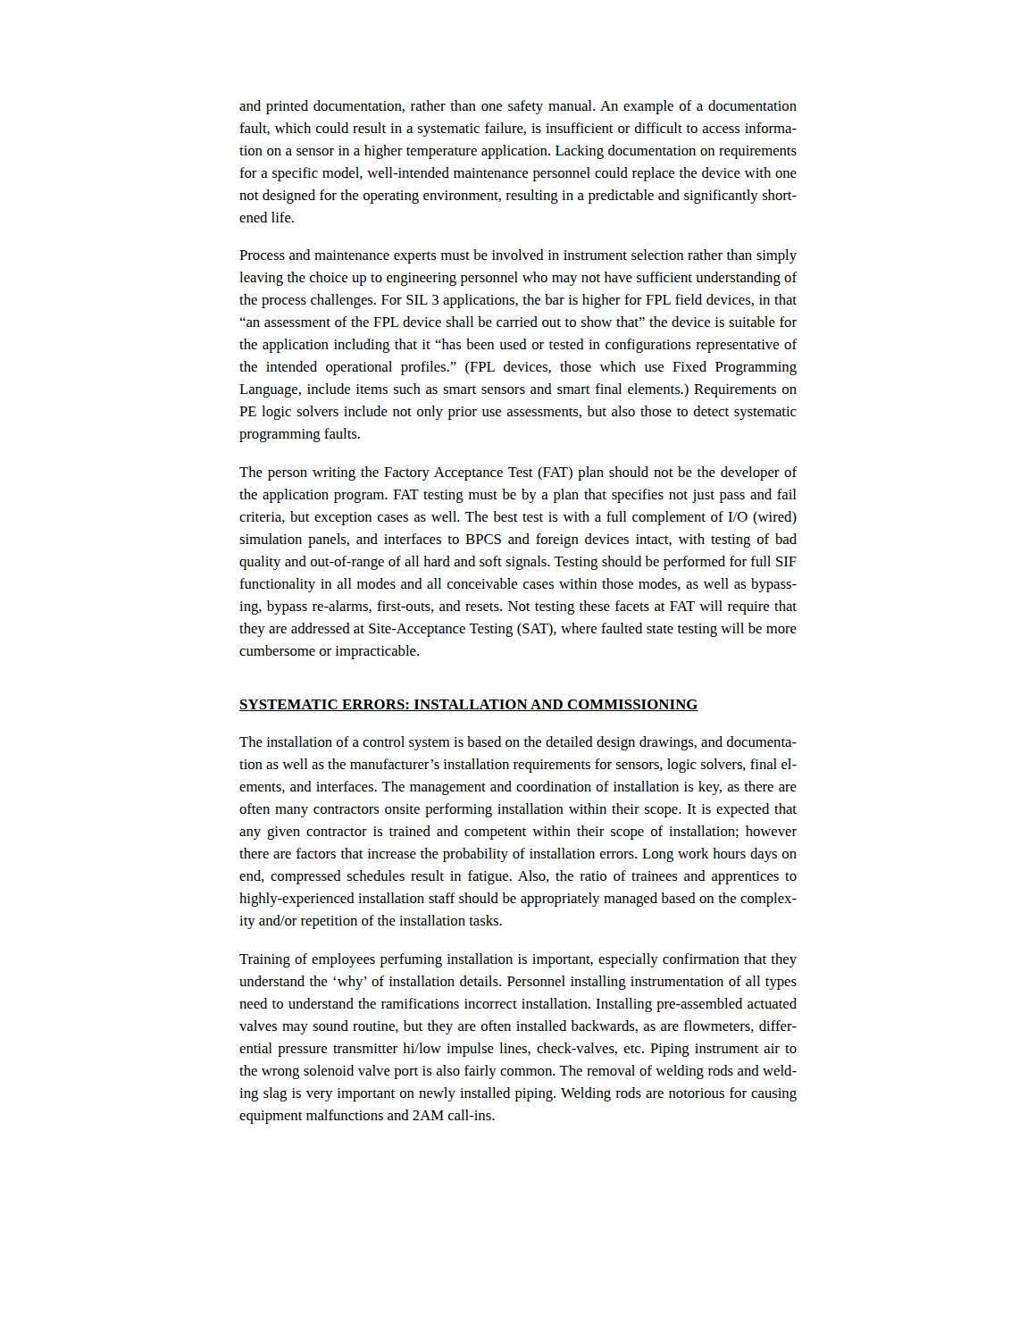and printed documentation, rather than one safety manual. An example of a documentation fault, which could result in a systematic failure, is insufficient or difficult to access information on a sensor in a higher temperature application. Lacking documentation on requirements for a specific model, well-intended maintenance personnel could replace the device with one not designed for the operating environment, resulting in a predictable and significantly shortened life.
Process and maintenance experts must be involved in instrument selection rather than simply leaving the choice up to engineering personnel who may not have sufficient understanding of the process challenges. For SIL 3 applications, the bar is higher for FPL field devices, in that “an assessment of the FPL device shall be carried out to show that” the device is suitable for the application including that it “has been used or tested in configurations representative of the intended operational profiles.” (FPL devices, those which use Fixed Programming Language, include items such as smart sensors and smart final elements.) Requirements on PE logic solvers include not only prior use assessments, but also those to detect systematic programming faults.
The person writing the Factory Acceptance Test (FAT) plan should not be the developer of the application program. FAT testing must be by a plan that specifies not just pass and fail criteria, but exception cases as well. The best test is with a full complement of I/O (wired) simulation panels, and interfaces to BPCS and foreign devices intact, with testing of bad quality and out-of-range of all hard and soft signals. Testing should be performed for full SIF functionality in all modes and all conceivable cases within those modes, as well as bypassing, bypass re-alarms, first-outs, and resets. Not testing these facets at FAT will require that they are addressed at Site-Acceptance Testing (SAT), where faulted state testing will be more cumbersome or impracticable.
SYSTEMATIC ERRORS: INSTALLATION AND COMMISSIONING
The installation of a control system is based on the detailed design drawings, and documentation as well as the manufacturer’s installation requirements for sensors, logic solvers, final elements, and interfaces. The management and coordination of installation is key, as there are often many contractors onsite performing installation within their scope. It is expected that any given contractor is trained and competent within their scope of installation; however there are factors that increase the probability of installation errors. Long work hours days on end, compressed schedules result in fatigue. Also, the ratio of trainees and apprentices to highly-experienced installation staff should be appropriately managed based on the complexity and/or repetition of the installation tasks.
Training of employees perfuming installation is important, especially confirmation that they understand the ‘why’ of installation details. Personnel installing instrumentation of all types need to understand the ramifications incorrect installation. Installing pre-assembled actuated valves may sound routine, but they are often installed backwards, as are flowmeters, differential pressure transmitter hi/low impulse lines, check-valves, etc. Piping instrument air to the wrong solenoid valve port is also fairly common. The removal of welding rods and welding slag is very important on newly installed piping. Welding rods are notorious for causing equipment malfunctions and 2AM call-ins.